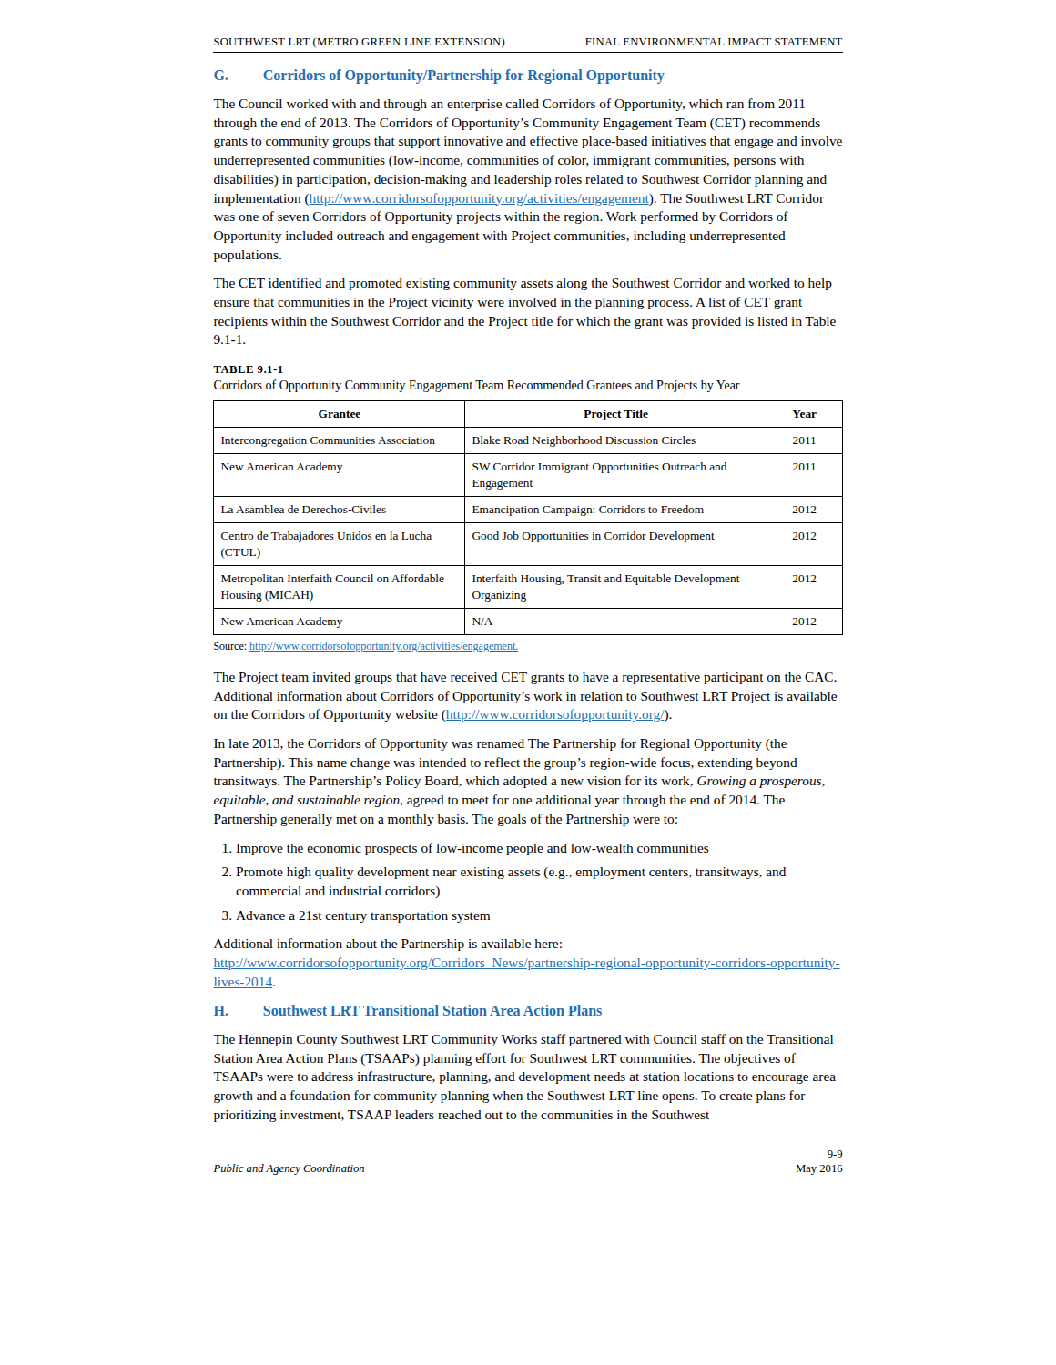SOUTHWEST LRT (METRO GREEN LINE EXTENSION) FINAL ENVIRONMENTAL IMPACT STATEMENT
G. Corridors of Opportunity/Partnership for Regional Opportunity
The Council worked with and through an enterprise called Corridors of Opportunity, which ran from 2011 through the end of 2013. The Corridors of Opportunity’s Community Engagement Team (CET) recommends grants to community groups that support innovative and effective place-based initiatives that engage and involve underrepresented communities (low-income, communities of color, immigrant communities, persons with disabilities) in participation, decision-making and leadership roles related to Southwest Corridor planning and implementation (http://www.corridorsofopportunity.org/activities/engagement). The Southwest LRT Corridor was one of seven Corridors of Opportunity projects within the region. Work performed by Corridors of Opportunity included outreach and engagement with Project communities, including underrepresented populations.
The CET identified and promoted existing community assets along the Southwest Corridor and worked to help ensure that communities in the Project vicinity were involved in the planning process. A list of CET grant recipients within the Southwest Corridor and the Project title for which the grant was provided is listed in Table 9.1-1.
TABLE 9.1-1
Corridors of Opportunity Community Engagement Team Recommended Grantees and Projects by Year
| Grantee | Project Title | Year |
| --- | --- | --- |
| Intercongregation Communities Association | Blake Road Neighborhood Discussion Circles | 2011 |
| New American Academy | SW Corridor Immigrant Opportunities Outreach and Engagement | 2011 |
| La Asamblea de Derechos-Civiles | Emancipation Campaign: Corridors to Freedom | 2012 |
| Centro de Trabajadores Unidos en la Lucha (CTUL) | Good Job Opportunities in Corridor Development | 2012 |
| Metropolitan Interfaith Council on Affordable Housing (MICAH) | Interfaith Housing, Transit and Equitable Development Organizing | 2012 |
| New American Academy | N/A | 2012 |
Source: http://www.corridorsofopportunity.org/activities/engagement.
The Project team invited groups that have received CET grants to have a representative participant on the CAC. Additional information about Corridors of Opportunity’s work in relation to Southwest LRT Project is available on the Corridors of Opportunity website (http://www.corridorsofopportunity.org/).
In late 2013, the Corridors of Opportunity was renamed The Partnership for Regional Opportunity (the Partnership). This name change was intended to reflect the group’s region-wide focus, extending beyond transitways. The Partnership’s Policy Board, which adopted a new vision for its work, Growing a prosperous, equitable, and sustainable region, agreed to meet for one additional year through the end of 2014. The Partnership generally met on a monthly basis. The goals of the Partnership were to:
Improve the economic prospects of low-income people and low-wealth communities
Promote high quality development near existing assets (e.g., employment centers, transitways, and commercial and industrial corridors)
Advance a 21st century transportation system
Additional information about the Partnership is available here:
http://www.corridorsofopportunity.org/Corridors_News/partnership-regional-opportunity-corridors-opportunity-lives-2014.
H. Southwest LRT Transitional Station Area Action Plans
The Hennepin County Southwest LRT Community Works staff partnered with Council staff on the Transitional Station Area Action Plans (TSAAPs) planning effort for Southwest LRT communities. The objectives of TSAAPs were to address infrastructure, planning, and development needs at station locations to encourage area growth and a foundation for community planning when the Southwest LRT line opens. To create plans for prioritizing investment, TSAAP leaders reached out to the communities in the Southwest
Public and Agency Coordination
9-9
May 2016